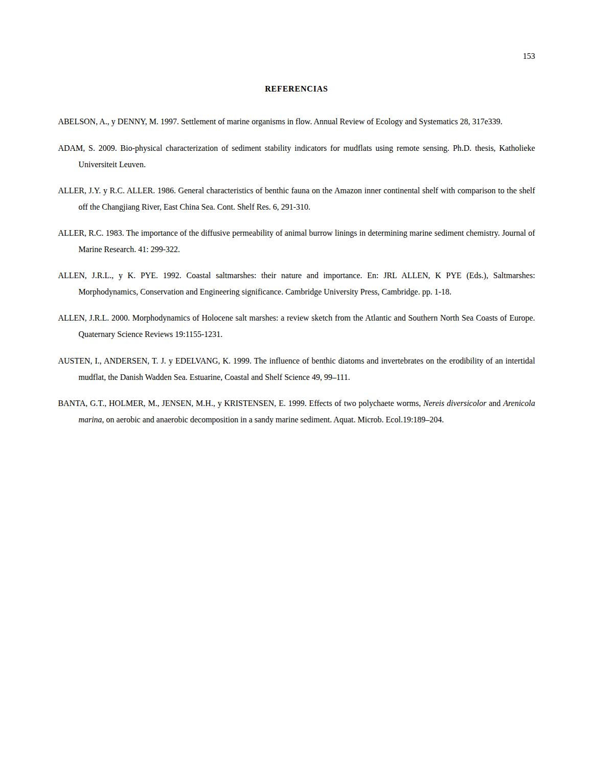153
REFERENCIAS
ABELSON, A., y DENNY, M. 1997. Settlement of marine organisms in flow. Annual Review of Ecology and Systematics 28, 317e339.
ADAM, S. 2009. Bio-physical characterization of sediment stability indicators for mudflats using remote sensing. Ph.D. thesis, Katholieke Universiteit Leuven.
ALLER, J.Y. y R.C. ALLER. 1986. General characteristics of benthic fauna on the Amazon inner continental shelf with comparison to the shelf off the Changjiang River, East China Sea. Cont. Shelf Res. 6, 291-310.
ALLER, R.C. 1983. The importance of the diffusive permeability of animal burrow linings in determining marine sediment chemistry. Journal of Marine Research. 41: 299-322.
ALLEN, J.R.L., y K. PYE. 1992. Coastal saltmarshes: their nature and importance. En: JRL ALLEN, K PYE (Eds.), Saltmarshes: Morphodynamics, Conservation and Engineering significance. Cambridge University Press, Cambridge. pp. 1-18.
ALLEN, J.R.L. 2000. Morphodynamics of Holocene salt marshes: a review sketch from the Atlantic and Southern North Sea Coasts of Europe. Quaternary Science Reviews 19:1155-1231.
AUSTEN, I., ANDERSEN, T. J. y EDELVANG, K. 1999. The influence of benthic diatoms and invertebrates on the erodibility of an intertidal mudflat, the Danish Wadden Sea. Estuarine, Coastal and Shelf Science 49, 99–111.
BANTA, G.T., HOLMER, M., JENSEN, M.H., y KRISTENSEN, E. 1999. Effects of two polychaete worms, Nereis diversicolor and Arenicola marina, on aerobic and anaerobic decomposition in a sandy marine sediment. Aquat. Microb. Ecol.19:189–204.